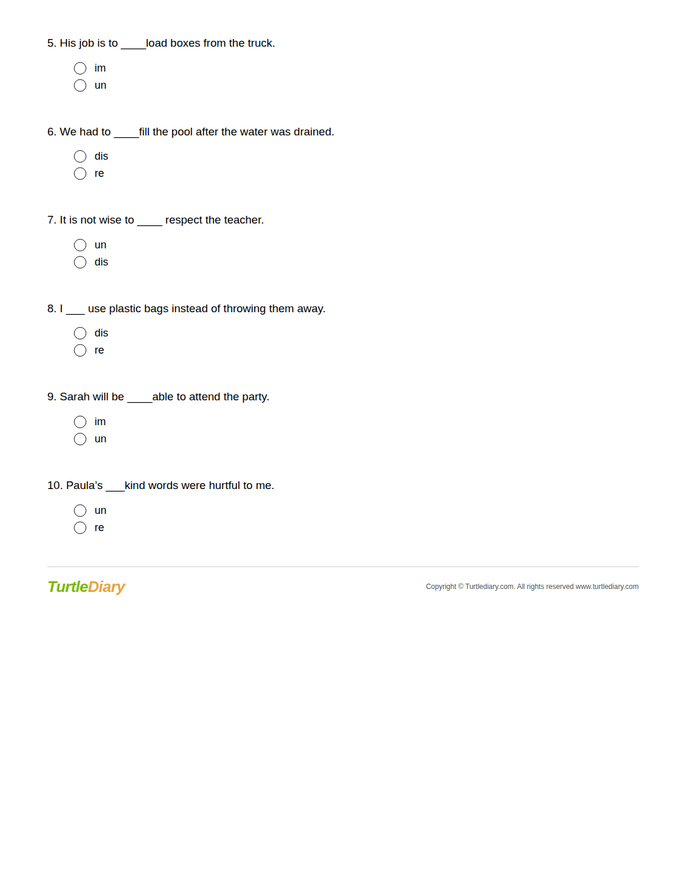5. His job is to ____load boxes from the truck.
im
un
6. We had to ____fill the pool after the water was drained.
dis
re
7. It is not wise to ____ respect the teacher.
un
dis
8. I ___ use plastic bags instead of throwing them away.
dis
re
9. Sarah will be ____able to attend the party.
im
un
10. Paula’s ___kind words were hurtful to me.
un
re
Turtle Diary
Copyright © Turtlediary.com. All rights reserved www.turtlediary.com